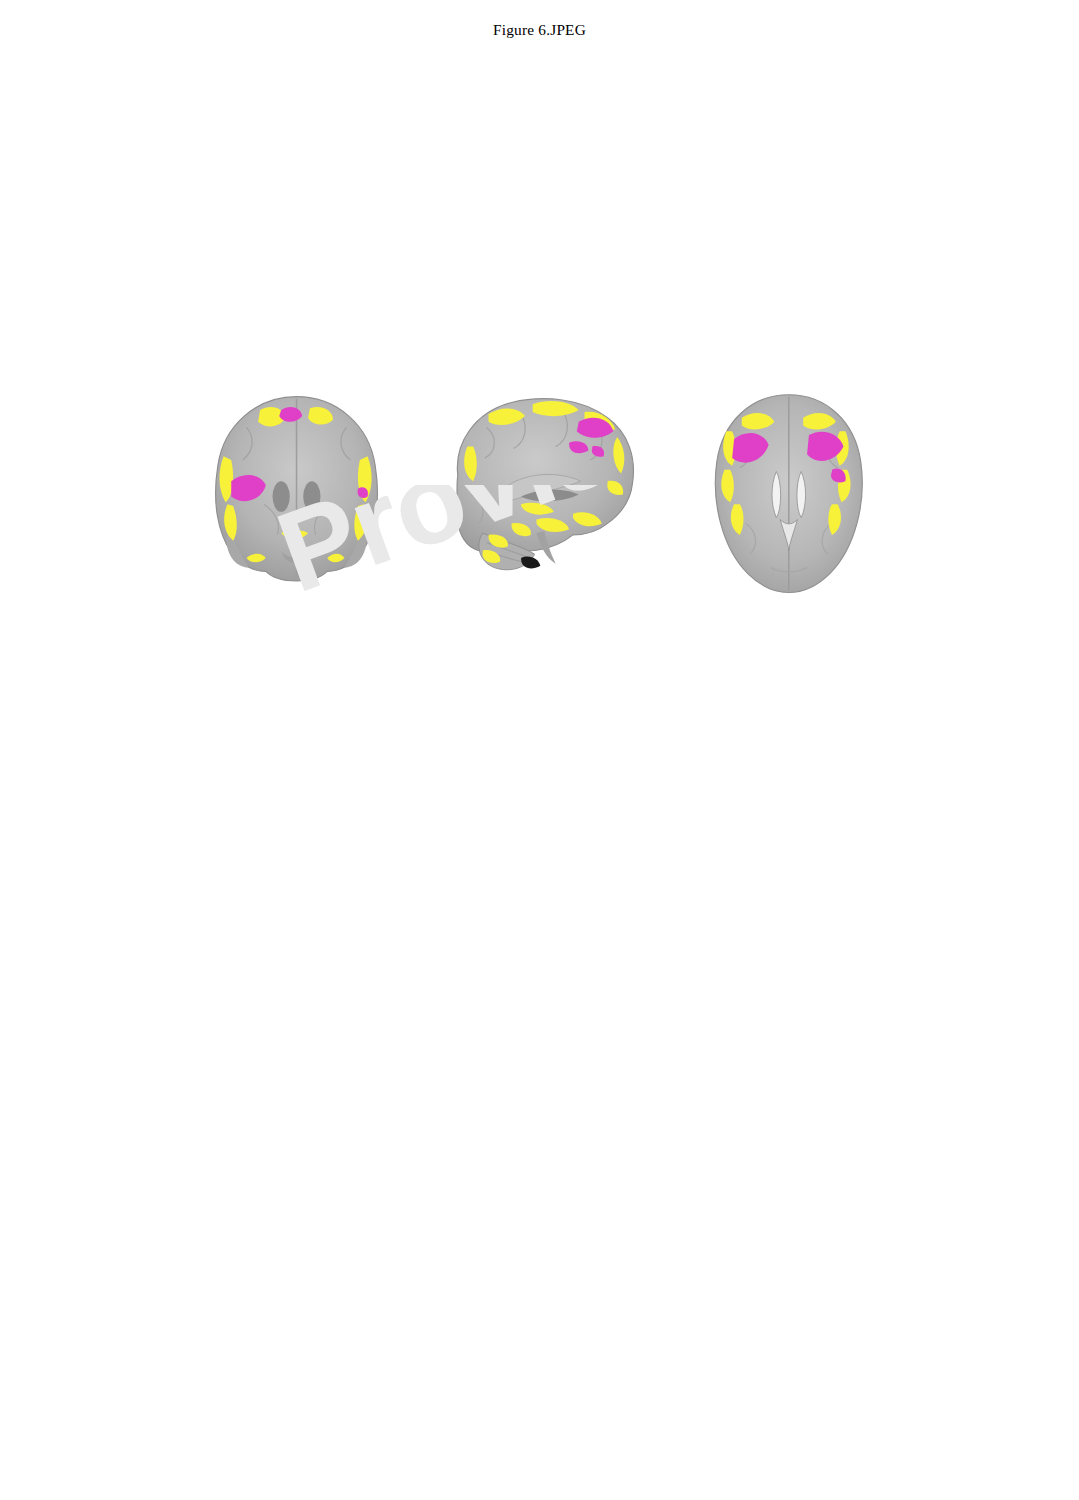Figure 6.JPEG
Provisional